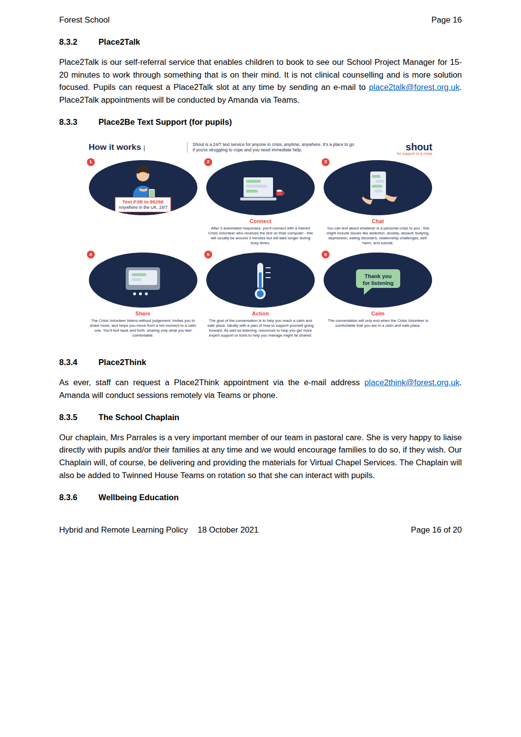Forest School Page 16
8.3.2 Place2Talk
Place2Talk is our self-referral service that enables children to book to see our School Project Manager for 15-20 minutes to work through something that is on their mind. It is not clinical counselling and is more solution focused. Pupils can request a Place2Talk slot at any time by sending an e-mail to place2talk@forest.org.uk. Place2Talk appointments will be conducted by Amanda via Teams.
8.3.3 Place2Be Text Support (for pupils)
How it works |
Shout is a 24/7 text service for anyone in crisis, anytime, anywhere. It's a place to go if you're struggling to cope and you need immediate help.
shoutfor support in a crisis
1
Text P2B to 85258 Anywhere in the UK, 24/7
2
Connect
After 3 automated responses, you'll connect with a trained Crisis Volunteer who receives the text on their computer - this will usually be around 3 minutes but will take longer during busy times.
3
Chat
You can text about whatever is a personal crisis to you - this might include issues like addiction, anxiety, assault, bullying, depression, eating disorders, relationship challenges, self-harm, and suicide.
4
Share
The Crisis Volunteer listens without judgement, invites you to share more, and helps you move from a hot moment to a calm one. You'll text back and forth, sharing only what you feel comfortable.
5
Action
The goal of the conversation is to help you reach a calm and safe place. Ideally with a plan of how to support yourself going forward. As well as listening, resources to help you get more expert support or tools to help you manage might be shared.
6
Thank you for listening
Calm
The conversation will only end when the Crisis Volunteer is comfortable that you are in a calm and safe place.
8.3.4 Place2Think
As ever, staff can request a Place2Think appointment via the e-mail address place2think@forest.org.uk. Amanda will conduct sessions remotely via Teams or phone.
8.3.5 The School Chaplain
Our chaplain, Mrs Parrales is a very important member of our team in pastoral care. She is very happy to liaise directly with pupils and/or their families at any time and we would encourage families to do so, if they wish. Our Chaplain will, of course, be delivering and providing the materials for Virtual Chapel Services. The Chaplain will also be added to Twinned House Teams on rotation so that she can interact with pupils.
8.3.6 Wellbeing Education
Hybrid and Remote Learning Policy 18 October 2021 Page 16 of 20